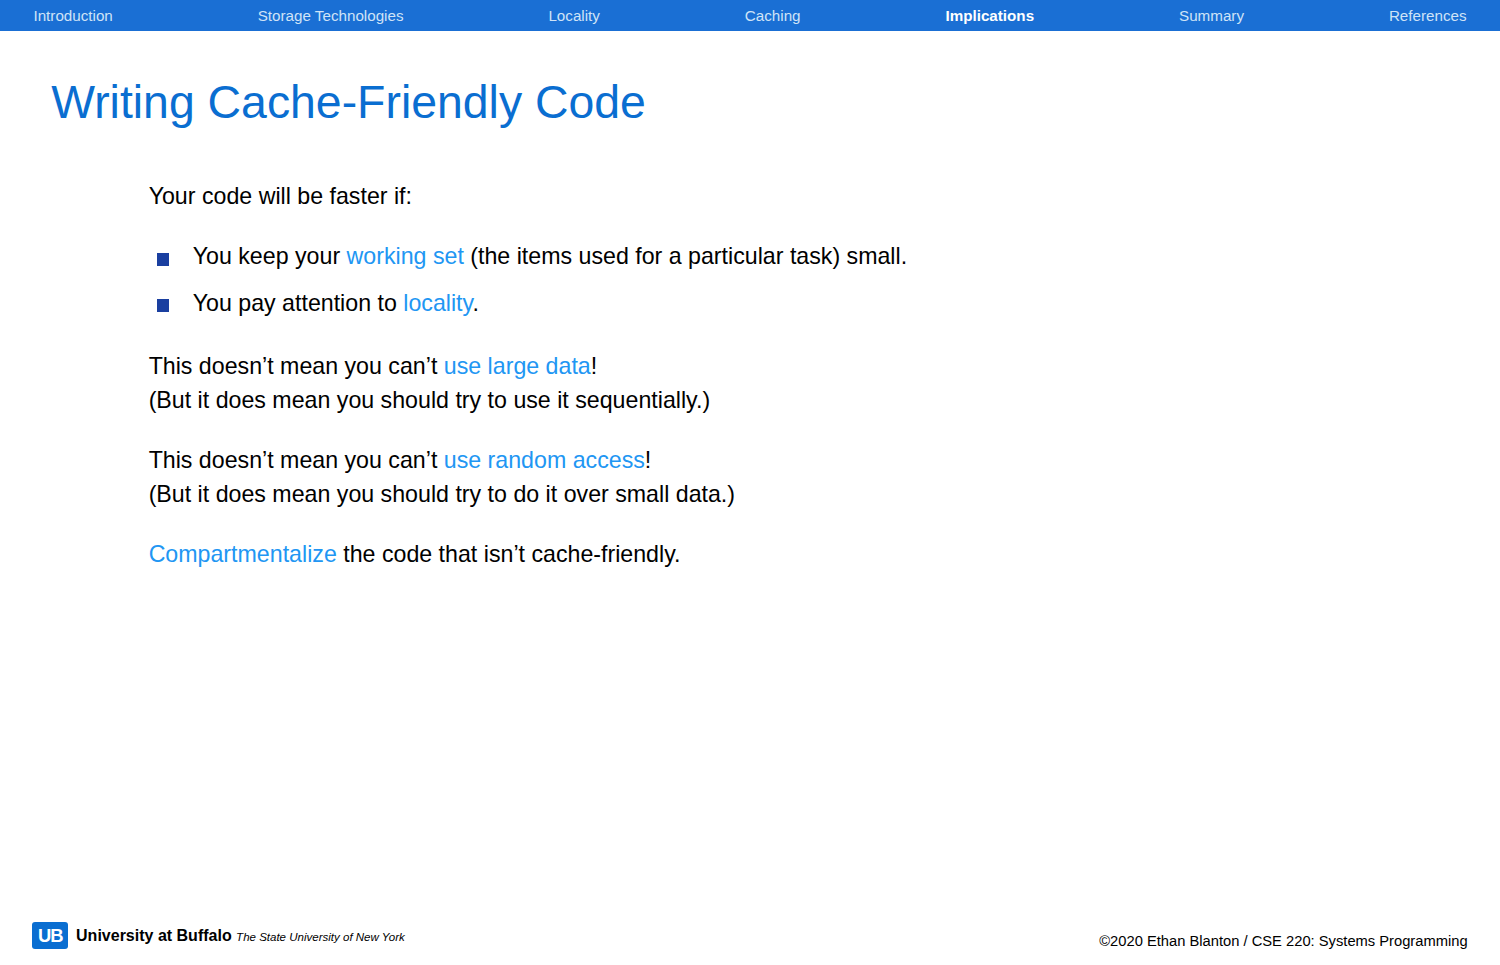Introduction
Storage Technologies
Locality
Caching
Implications
Summary
References
Writing Cache-Friendly Code
Your code will be faster if:
You keep your working set (the items used for a particular task) small.
You pay attention to locality.
This doesn’t mean you can’t use large data! (But it does mean you should try to use it sequentially.)
This doesn’t mean you can’t use random access! (But it does mean you should try to do it over small data.)
Compartmentalize the code that isn’t cache-friendly.
UB University at Buffalo The State University of New York
©2020 Ethan Blanton / CSE 220: Systems Programming